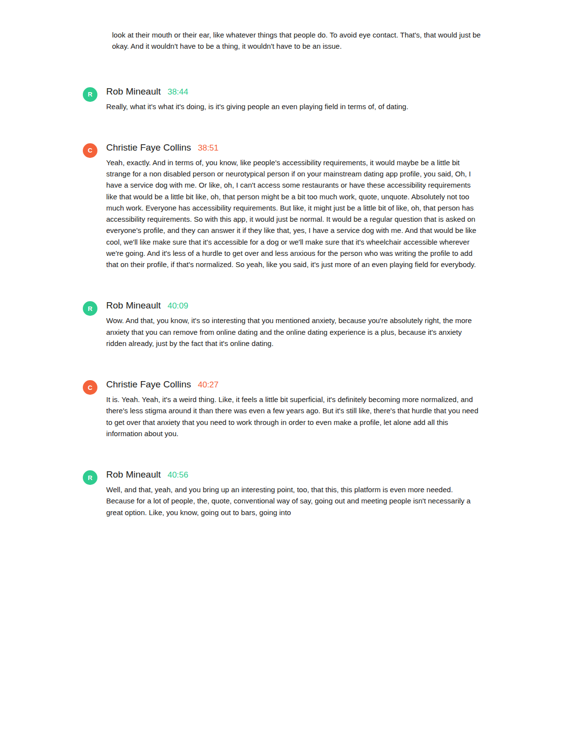look at their mouth or their ear, like whatever things that people do. To avoid eye contact. That's, that would just be okay. And it wouldn't have to be a thing, it wouldn't have to be an issue.
R
Rob Mineault 38:44
Really, what it's what it's doing, is it's giving people an even playing field in terms of, of dating.
C
Christie Faye Collins 38:51
Yeah, exactly. And in terms of, you know, like people's accessibility requirements, it would maybe be a little bit strange for a non disabled person or neurotypical person if on your mainstream dating app profile, you said, Oh, I have a service dog with me. Or like, oh, I can't access some restaurants or have these accessibility requirements like that would be a little bit like, oh, that person might be a bit too much work, quote, unquote. Absolutely not too much work. Everyone has accessibility requirements. But like, it might just be a little bit of like, oh, that person has accessibility requirements. So with this app, it would just be normal. It would be a regular question that is asked on everyone's profile, and they can answer it if they like that, yes, I have a service dog with me. And that would be like cool, we'll like make sure that it's accessible for a dog or we'll make sure that it's wheelchair accessible wherever we're going. And it's less of a hurdle to get over and less anxious for the person who was writing the profile to add that on their profile, if that's normalized. So yeah, like you said, it's just more of an even playing field for everybody.
R
Rob Mineault 40:09
Wow. And that, you know, it's so interesting that you mentioned anxiety, because you're absolutely right, the more anxiety that you can remove from online dating and the online dating experience is a plus, because it's anxiety ridden already, just by the fact that it's online dating.
C
Christie Faye Collins 40:27
It is. Yeah. Yeah, it's a weird thing. Like, it feels a little bit superficial, it's definitely becoming more normalized, and there's less stigma around it than there was even a few years ago. But it's still like, there's that hurdle that you need to get over that anxiety that you need to work through in order to even make a profile, let alone add all this information about you.
R
Rob Mineault 40:56
Well, and that, yeah, and you bring up an interesting point, too, that this, this platform is even more needed. Because for a lot of people, the, quote, conventional way of say, going out and meeting people isn't necessarily a great option. Like, you know, going out to bars, going into